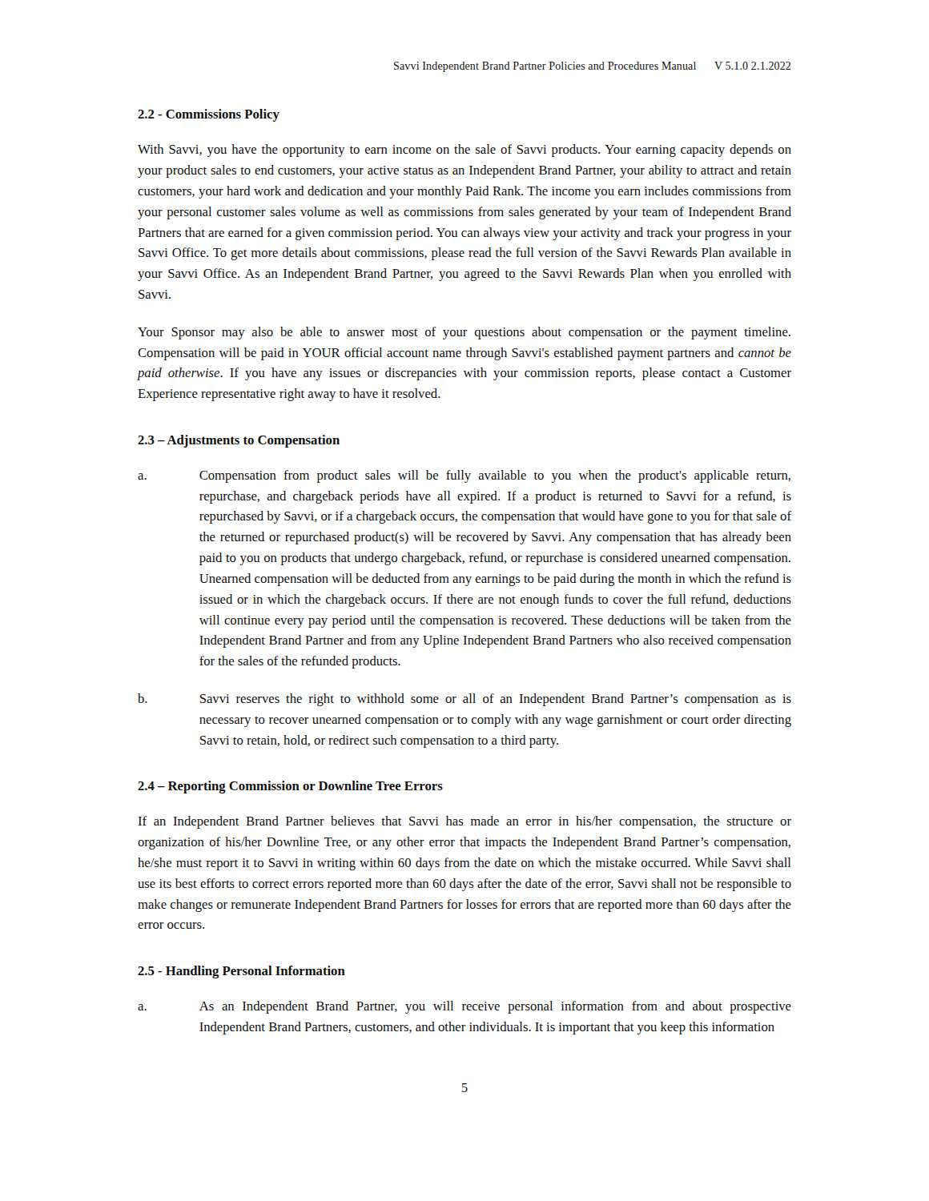Savvi Independent Brand Partner Policies and Procedures ManualV 5.1.0 2.1.2022
2.2 - Commissions Policy
With Savvi, you have the opportunity to earn income on the sale of Savvi products. Your earning capacity depends on your product sales to end customers, your active status as an Independent Brand Partner, your ability to attract and retain customers, your hard work and dedication and your monthly Paid Rank. The income you earn includes commissions from your personal customer sales volume as well as commissions from sales generated by your team of Independent Brand Partners that are earned for a given commission period. You can always view your activity and track your progress in your Savvi Office. To get more details about commissions, please read the full version of the Savvi Rewards Plan available in your Savvi Office. As an Independent Brand Partner, you agreed to the Savvi Rewards Plan when you enrolled with Savvi.
Your Sponsor may also be able to answer most of your questions about compensation or the payment timeline. Compensation will be paid in YOUR official account name through Savvi's established payment partners and cannot be paid otherwise. If you have any issues or discrepancies with your commission reports, please contact a Customer Experience representative right away to have it resolved.
2.3 – Adjustments to Compensation
a. Compensation from product sales will be fully available to you when the product's applicable return, repurchase, and chargeback periods have all expired. If a product is returned to Savvi for a refund, is repurchased by Savvi, or if a chargeback occurs, the compensation that would have gone to you for that sale of the returned or repurchased product(s) will be recovered by Savvi. Any compensation that has already been paid to you on products that undergo chargeback, refund, or repurchase is considered unearned compensation. Unearned compensation will be deducted from any earnings to be paid during the month in which the refund is issued or in which the chargeback occurs. If there are not enough funds to cover the full refund, deductions will continue every pay period until the compensation is recovered. These deductions will be taken from the Independent Brand Partner and from any Upline Independent Brand Partners who also received compensation for the sales of the refunded products.
b. Savvi reserves the right to withhold some or all of an Independent Brand Partner’s compensation as is necessary to recover unearned compensation or to comply with any wage garnishment or court order directing Savvi to retain, hold, or redirect such compensation to a third party.
2.4 – Reporting Commission or Downline Tree Errors
If an Independent Brand Partner believes that Savvi has made an error in his/her compensation, the structure or organization of his/her Downline Tree, or any other error that impacts the Independent Brand Partner’s compensation, he/she must report it to Savvi in writing within 60 days from the date on which the mistake occurred. While Savvi shall use its best efforts to correct errors reported more than 60 days after the date of the error, Savvi shall not be responsible to make changes or remunerate Independent Brand Partners for losses for errors that are reported more than 60 days after the error occurs.
2.5 - Handling Personal Information
a. As an Independent Brand Partner, you will receive personal information from and about prospective Independent Brand Partners, customers, and other individuals. It is important that you keep this information
5